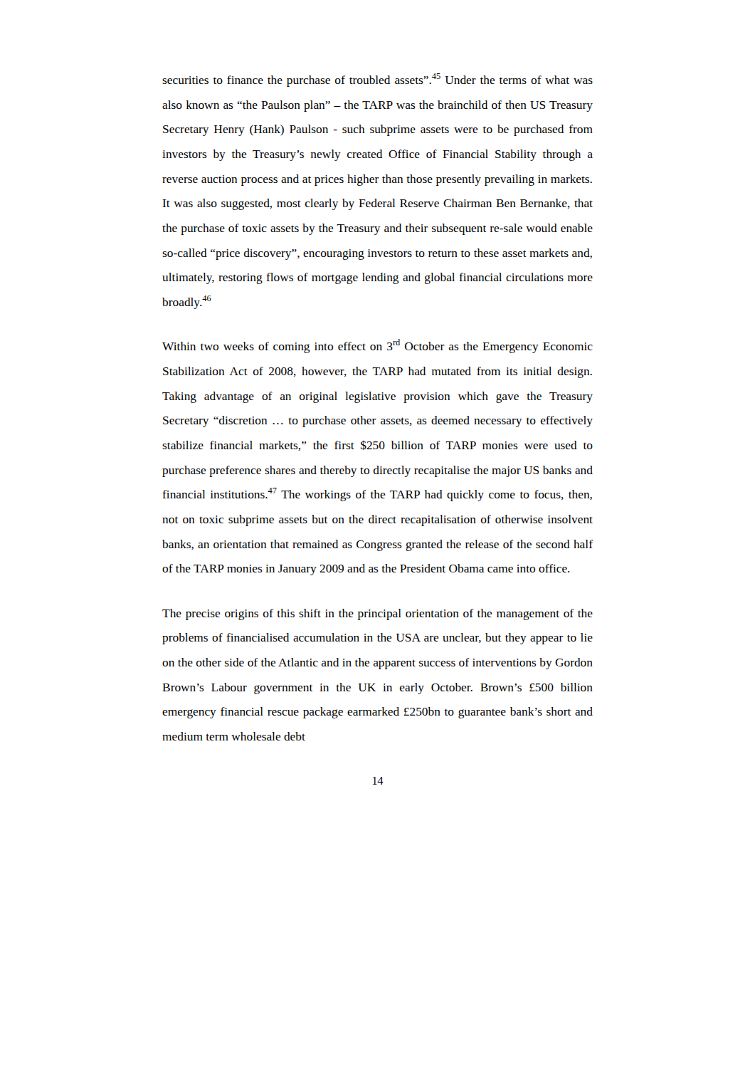securities to finance the purchase of troubled assets”.45 Under the terms of what was also known as “the Paulson plan” – the TARP was the brainchild of then US Treasury Secretary Henry (Hank) Paulson - such subprime assets were to be purchased from investors by the Treasury’s newly created Office of Financial Stability through a reverse auction process and at prices higher than those presently prevailing in markets. It was also suggested, most clearly by Federal Reserve Chairman Ben Bernanke, that the purchase of toxic assets by the Treasury and their subsequent re-sale would enable so-called “price discovery”, encouraging investors to return to these asset markets and, ultimately, restoring flows of mortgage lending and global financial circulations more broadly.46
Within two weeks of coming into effect on 3rd October as the Emergency Economic Stabilization Act of 2008, however, the TARP had mutated from its initial design. Taking advantage of an original legislative provision which gave the Treasury Secretary “discretion … to purchase other assets, as deemed necessary to effectively stabilize financial markets,” the first $250 billion of TARP monies were used to purchase preference shares and thereby to directly recapitalise the major US banks and financial institutions.47 The workings of the TARP had quickly come to focus, then, not on toxic subprime assets but on the direct recapitalisation of otherwise insolvent banks, an orientation that remained as Congress granted the release of the second half of the TARP monies in January 2009 and as the President Obama came into office.
The precise origins of this shift in the principal orientation of the management of the problems of financialised accumulation in the USA are unclear, but they appear to lie on the other side of the Atlantic and in the apparent success of interventions by Gordon Brown’s Labour government in the UK in early October. Brown’s £500 billion emergency financial rescue package earmarked £250bn to guarantee bank’s short and medium term wholesale debt
14